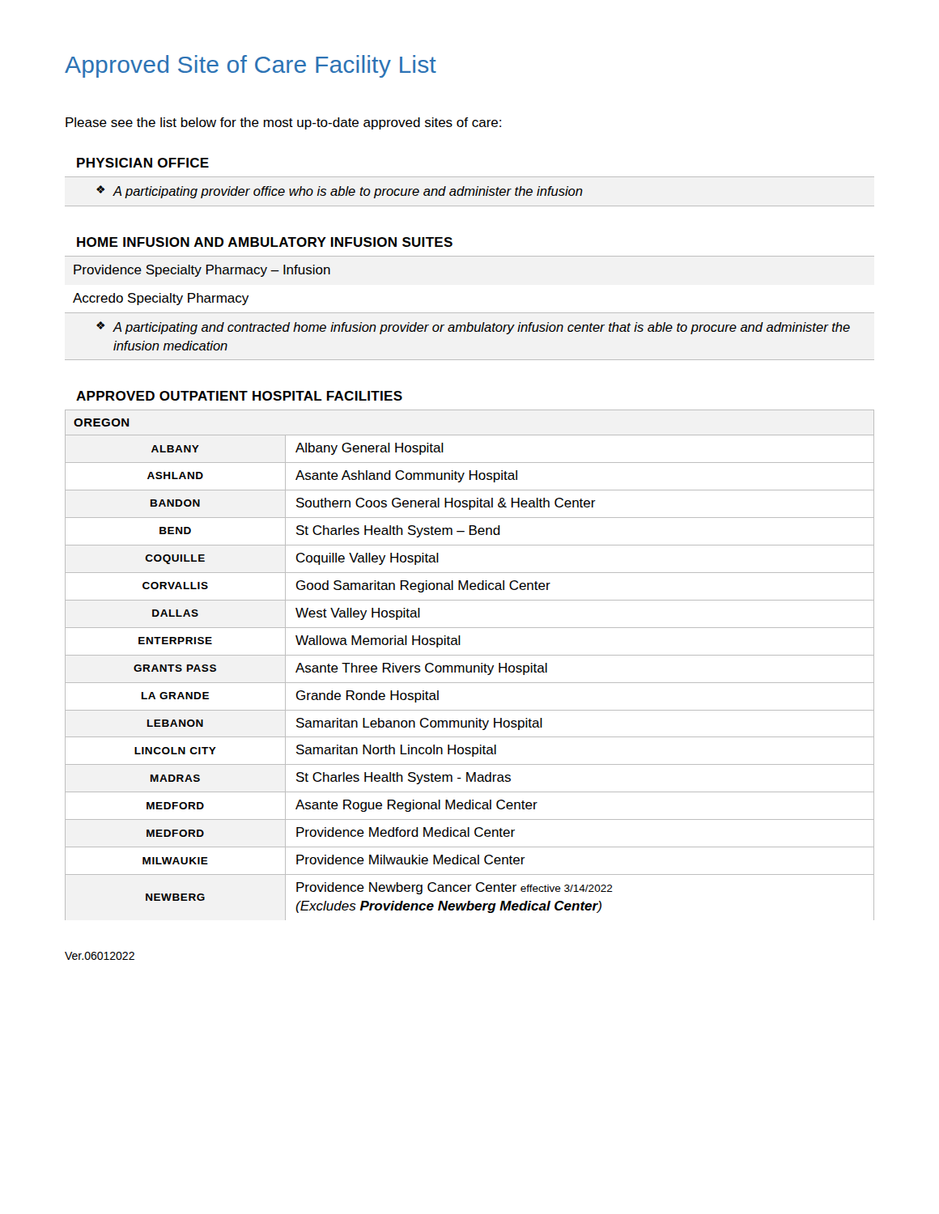Approved Site of Care Facility List
Please see the list below for the most up-to-date approved sites of care:
PHYSICIAN OFFICE
A participating provider office who is able to procure and administer the infusion
HOME INFUSION AND AMBULATORY INFUSION SUITES
Providence Specialty Pharmacy – Infusion
Accredo Specialty Pharmacy
A participating and contracted home infusion provider or ambulatory infusion center that is able to procure and administer the infusion medication
APPROVED OUTPATIENT HOSPITAL FACILITIES
OREGON
| ALBANY | Albany General Hospital |
| ASHLAND | Asante Ashland Community Hospital |
| BANDON | Southern Coos General Hospital & Health Center |
| BEND | St Charles Health System – Bend |
| COQUILLE | Coquille Valley Hospital |
| CORVALLIS | Good Samaritan Regional Medical Center |
| DALLAS | West Valley Hospital |
| ENTERPRISE | Wallowa Memorial Hospital |
| GRANTS PASS | Asante Three Rivers Community Hospital |
| LA GRANDE | Grande Ronde Hospital |
| LEBANON | Samaritan Lebanon Community Hospital |
| LINCOLN CITY | Samaritan North Lincoln Hospital |
| MADRAS | St Charles Health System - Madras |
| MEDFORD | Asante Rogue Regional Medical Center |
| MEDFORD | Providence Medford Medical Center |
| MILWAUKIE | Providence Milwaukie Medical Center |
| NEWBERG | Providence Newberg Cancer Center effective 3/14/2022 (Excludes Providence Newberg Medical Center ) |
Ver.06012022